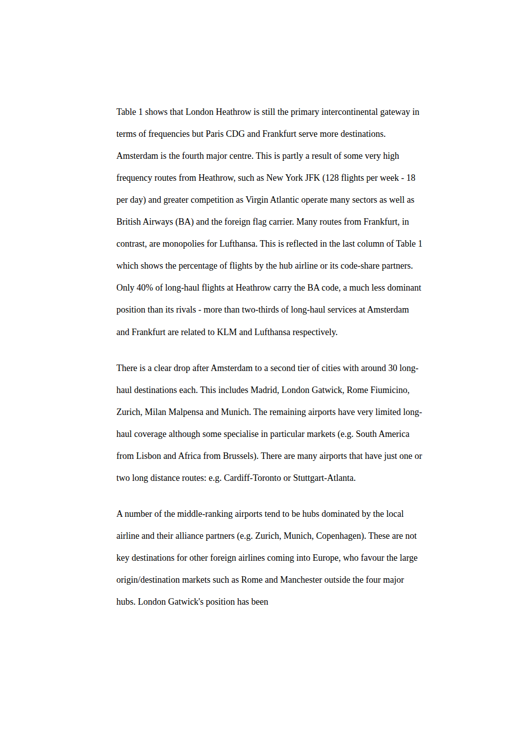Table 1 shows that London Heathrow is still the primary intercontinental gateway in terms of frequencies but Paris CDG and Frankfurt serve more destinations. Amsterdam is the fourth major centre. This is partly a result of some very high frequency routes from Heathrow, such as New York JFK (128 flights per week - 18 per day) and greater competition as Virgin Atlantic operate many sectors as well as British Airways (BA) and the foreign flag carrier. Many routes from Frankfurt, in contrast, are monopolies for Lufthansa. This is reflected in the last column of Table 1 which shows the percentage of flights by the hub airline or its code-share partners. Only 40% of long-haul flights at Heathrow carry the BA code, a much less dominant position than its rivals - more than two-thirds of long-haul services at Amsterdam and Frankfurt are related to KLM and Lufthansa respectively.
There is a clear drop after Amsterdam to a second tier of cities with around 30 long-haul destinations each. This includes Madrid, London Gatwick, Rome Fiumicino, Zurich, Milan Malpensa and Munich. The remaining airports have very limited long-haul coverage although some specialise in particular markets (e.g. South America from Lisbon and Africa from Brussels). There are many airports that have just one or two long distance routes: e.g. Cardiff-Toronto or Stuttgart-Atlanta.
A number of the middle-ranking airports tend to be hubs dominated by the local airline and their alliance partners (e.g. Zurich, Munich, Copenhagen). These are not key destinations for other foreign airlines coming into Europe, who favour the large origin/destination markets such as Rome and Manchester outside the four major hubs. London Gatwick's position has been